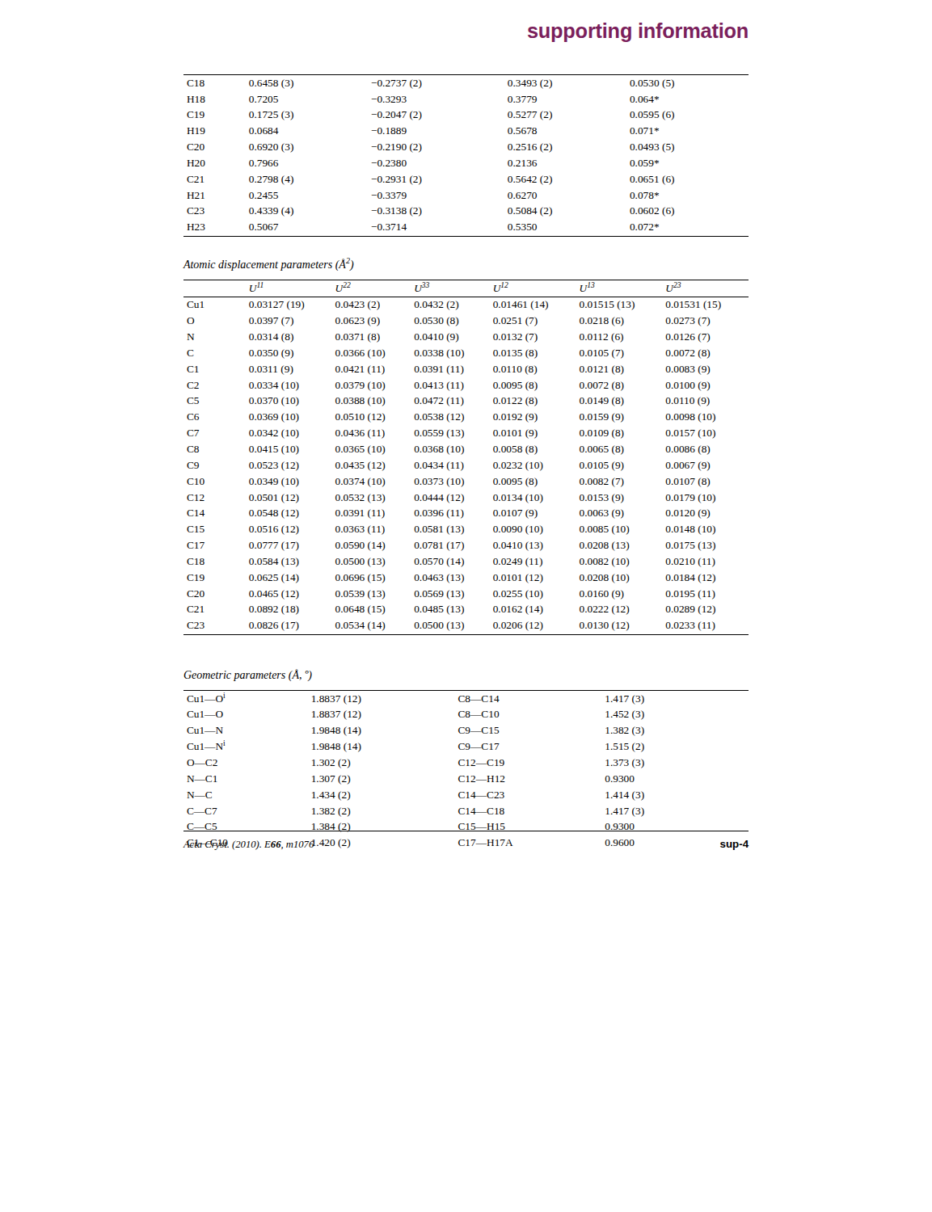supporting information
| C18 | 0.6458 (3) | −0.2737 (2) | 0.3493 (2) | 0.0530 (5) |
| H18 | 0.7205 | −0.3293 | 0.3779 | 0.064* |
| C19 | 0.1725 (3) | −0.2047 (2) | 0.5277 (2) | 0.0595 (6) |
| H19 | 0.0684 | −0.1889 | 0.5678 | 0.071* |
| C20 | 0.6920 (3) | −0.2190 (2) | 0.2516 (2) | 0.0493 (5) |
| H20 | 0.7966 | −0.2380 | 0.2136 | 0.059* |
| C21 | 0.2798 (4) | −0.2931 (2) | 0.5642 (2) | 0.0651 (6) |
| H21 | 0.2455 | −0.3379 | 0.6270 | 0.078* |
| C23 | 0.4339 (4) | −0.3138 (2) | 0.5084 (2) | 0.0602 (6) |
| H23 | 0.5067 | −0.3714 | 0.5350 | 0.072* |
Atomic displacement parameters (Å2)
| | U 11 | U 22 | U 33 | U 12 | U 13 | U 23 |
| --- | --- | --- | --- | --- | --- | --- |
| Cu1 | 0.03127 (19) | 0.0423 (2) | 0.0432 (2) | 0.01461 (14) | 0.01515 (13) | 0.01531 (15) |
| O | 0.0397 (7) | 0.0623 (9) | 0.0530 (8) | 0.0251 (7) | 0.0218 (6) | 0.0273 (7) |
| N | 0.0314 (8) | 0.0371 (8) | 0.0410 (9) | 0.0132 (7) | 0.0112 (6) | 0.0126 (7) |
| C | 0.0350 (9) | 0.0366 (10) | 0.0338 (10) | 0.0135 (8) | 0.0105 (7) | 0.0072 (8) |
| C1 | 0.0311 (9) | 0.0421 (11) | 0.0391 (11) | 0.0110 (8) | 0.0121 (8) | 0.0083 (9) |
| C2 | 0.0334 (10) | 0.0379 (10) | 0.0413 (11) | 0.0095 (8) | 0.0072 (8) | 0.0100 (9) |
| C5 | 0.0370 (10) | 0.0388 (10) | 0.0472 (11) | 0.0122 (8) | 0.0149 (8) | 0.0110 (9) |
| C6 | 0.0369 (10) | 0.0510 (12) | 0.0538 (12) | 0.0192 (9) | 0.0159 (9) | 0.0098 (10) |
| C7 | 0.0342 (10) | 0.0436 (11) | 0.0559 (13) | 0.0101 (9) | 0.0109 (8) | 0.0157 (10) |
| C8 | 0.0415 (10) | 0.0365 (10) | 0.0368 (10) | 0.0058 (8) | 0.0065 (8) | 0.0086 (8) |
| C9 | 0.0523 (12) | 0.0435 (12) | 0.0434 (11) | 0.0232 (10) | 0.0105 (9) | 0.0067 (9) |
| C10 | 0.0349 (10) | 0.0374 (10) | 0.0373 (10) | 0.0095 (8) | 0.0082 (7) | 0.0107 (8) |
| C12 | 0.0501 (12) | 0.0532 (13) | 0.0444 (12) | 0.0134 (10) | 0.0153 (9) | 0.0179 (10) |
| C14 | 0.0548 (12) | 0.0391 (11) | 0.0396 (11) | 0.0107 (9) | 0.0063 (9) | 0.0120 (9) |
| C15 | 0.0516 (12) | 0.0363 (11) | 0.0581 (13) | 0.0090 (10) | 0.0085 (10) | 0.0148 (10) |
| C17 | 0.0777 (17) | 0.0590 (14) | 0.0781 (17) | 0.0410 (13) | 0.0208 (13) | 0.0175 (13) |
| C18 | 0.0584 (13) | 0.0500 (13) | 0.0570 (14) | 0.0249 (11) | 0.0082 (10) | 0.0210 (11) |
| C19 | 0.0625 (14) | 0.0696 (15) | 0.0463 (13) | 0.0101 (12) | 0.0208 (10) | 0.0184 (12) |
| C20 | 0.0465 (12) | 0.0539 (13) | 0.0569 (13) | 0.0255 (10) | 0.0160 (9) | 0.0195 (11) |
| C21 | 0.0892 (18) | 0.0648 (15) | 0.0485 (13) | 0.0162 (14) | 0.0222 (12) | 0.0289 (12) |
| C23 | 0.0826 (17) | 0.0534 (14) | 0.0500 (13) | 0.0206 (12) | 0.0130 (12) | 0.0233 (11) |
Geometric parameters (Å, º)
| Cu1—O i | 1.8837 (12) | C8—C14 | 1.417 (3) |
| Cu1—O | 1.8837 (12) | C8—C10 | 1.452 (3) |
| Cu1—N | 1.9848 (14) | C9—C15 | 1.382 (3) |
| Cu1—N i | 1.9848 (14) | C9—C17 | 1.515 (2) |
| O—C2 | 1.302 (2) | C12—C19 | 1.373 (3) |
| N—C1 | 1.307 (2) | C12—H12 | 0.9300 |
| N—C | 1.434 (2) | C14—C23 | 1.414 (3) |
| C—C7 | 1.382 (2) | C14—C18 | 1.417 (3) |
| C—C5 | 1.384 (2) | C15—H15 | 0.9300 |
| C1—C10 | 1.420 (2) | C17—H17A | 0.9600 |
Acta Cryst. (2010). E66, m1076
sup-4